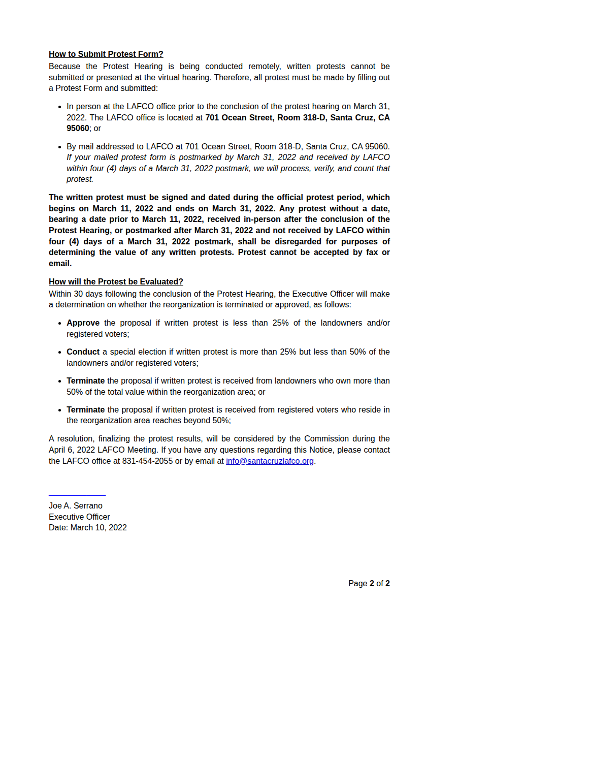How to Submit Protest Form?
Because the Protest Hearing is being conducted remotely, written protests cannot be submitted or presented at the virtual hearing. Therefore, all protest must be made by filling out a Protest Form and submitted:
In person at the LAFCO office prior to the conclusion of the protest hearing on March 31, 2022. The LAFCO office is located at 701 Ocean Street, Room 318-D, Santa Cruz, CA 95060; or
By mail addressed to LAFCO at 701 Ocean Street, Room 318-D, Santa Cruz, CA 95060. If your mailed protest form is postmarked by March 31, 2022 and received by LAFCO within four (4) days of a March 31, 2022 postmark, we will process, verify, and count that protest.
The written protest must be signed and dated during the official protest period, which begins on March 11, 2022 and ends on March 31, 2022. Any protest without a date, bearing a date prior to March 11, 2022, received in-person after the conclusion of the Protest Hearing, or postmarked after March 31, 2022 and not received by LAFCO within four (4) days of a March 31, 2022 postmark, shall be disregarded for purposes of determining the value of any written protests. Protest cannot be accepted by fax or email.
How will the Protest be Evaluated?
Within 30 days following the conclusion of the Protest Hearing, the Executive Officer will make a determination on whether the reorganization is terminated or approved, as follows:
Approve the proposal if written protest is less than 25% of the landowners and/or registered voters;
Conduct a special election if written protest is more than 25% but less than 50% of the landowners and/or registered voters;
Terminate the proposal if written protest is received from landowners who own more than 50% of the total value within the reorganization area; or
Terminate the proposal if written protest is received from registered voters who reside in the reorganization area reaches beyond 50%;
A resolution, finalizing the protest results, will be considered by the Commission during the April 6, 2022 LAFCO Meeting. If you have any questions regarding this Notice, please contact the LAFCO office at 831-454-2055 or by email at info@santacruzlafco.org.
———
Joe A. Serrano
Executive Officer
Date: March 10, 2022
Page 2 of 2